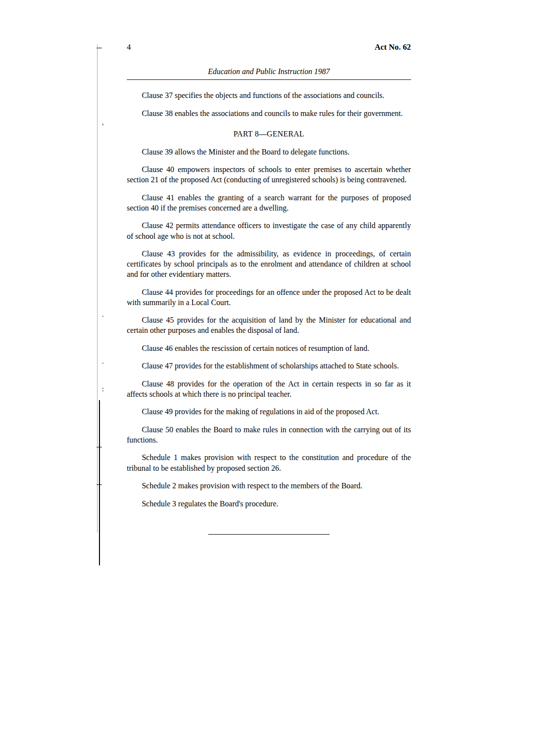,
.
.
:
4 Act No. 62
Education and Public Instruction 1987
Clause 37 specifies the objects and functions of the associations and councils.
Clause 38 enables the associations and councils to make rules for their government.
PART 8—GENERAL
Clause 39 allows the Minister and the Board to delegate functions.
Clause 40 empowers inspectors of schools to enter premises to ascertain whether section 21 of the proposed Act (conducting of unregistered schools) is being contravened.
Clause 41 enables the granting of a search warrant for the purposes of proposed section 40 if the premises concerned are a dwelling.
Clause 42 permits attendance officers to investigate the case of any child apparently of school age who is not at school.
Clause 43 provides for the admissibility, as evidence in proceedings, of certain certificates by school principals as to the enrolment and attendance of children at school and for other evidentiary matters.
Clause 44 provides for proceedings for an offence under the proposed Act to be dealt with summarily in a Local Court.
Clause 45 provides for the acquisition of land by the Minister for educational and certain other purposes and enables the disposal of land.
Clause 46 enables the rescission of certain notices of resumption of land.
Clause 47 provides for the establishment of scholarships attached to State schools.
Clause 48 provides for the operation of the Act in certain respects in so far as it affects schools at which there is no principal teacher.
Clause 49 provides for the making of regulations in aid of the proposed Act.
Clause 50 enables the Board to make rules in connection with the carrying out of its functions.
Schedule 1 makes provision with respect to the constitution and procedure of the tribunal to be established by proposed section 26.
Schedule 2 makes provision with respect to the members of the Board.
Schedule 3 regulates the Board's procedure.